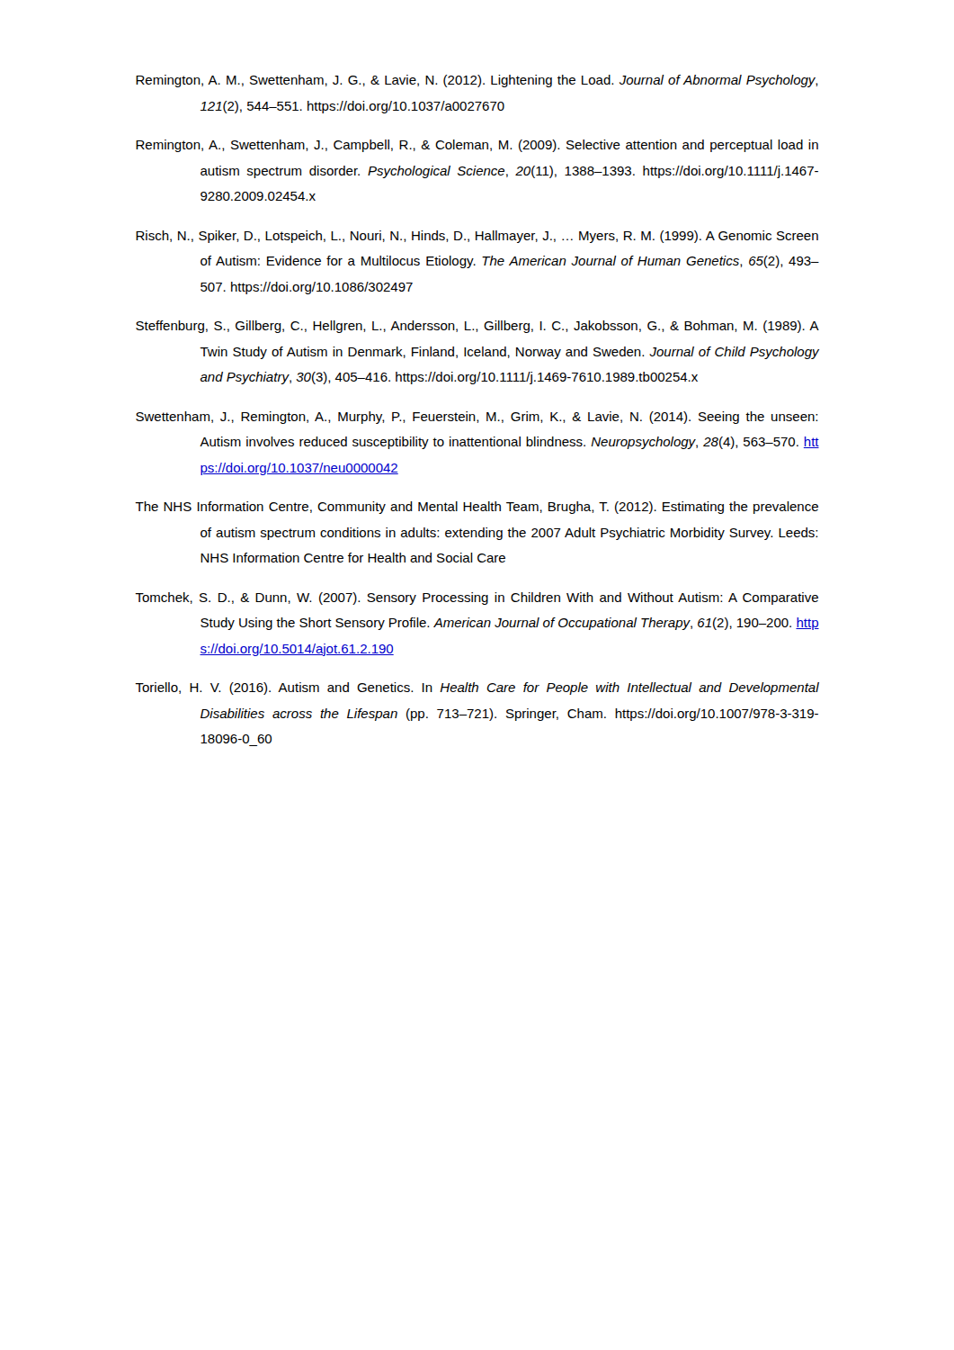Remington, A. M., Swettenham, J. G., & Lavie, N. (2012). Lightening the Load. Journal of Abnormal Psychology, 121(2), 544–551. https://doi.org/10.1037/a0027670
Remington, A., Swettenham, J., Campbell, R., & Coleman, M. (2009). Selective attention and perceptual load in autism spectrum disorder. Psychological Science, 20(11), 1388–1393. https://doi.org/10.1111/j.1467-9280.2009.02454.x
Risch, N., Spiker, D., Lotspeich, L., Nouri, N., Hinds, D., Hallmayer, J., … Myers, R. M. (1999). A Genomic Screen of Autism: Evidence for a Multilocus Etiology. The American Journal of Human Genetics, 65(2), 493–507. https://doi.org/10.1086/302497
Steffenburg, S., Gillberg, C., Hellgren, L., Andersson, L., Gillberg, I. C., Jakobsson, G., & Bohman, M. (1989). A Twin Study of Autism in Denmark, Finland, Iceland, Norway and Sweden. Journal of Child Psychology and Psychiatry, 30(3), 405–416. https://doi.org/10.1111/j.1469-7610.1989.tb00254.x
Swettenham, J., Remington, A., Murphy, P., Feuerstein, M., Grim, K., & Lavie, N. (2014). Seeing the unseen: Autism involves reduced susceptibility to inattentional blindness. Neuropsychology, 28(4), 563–570. https://doi.org/10.1037/neu0000042
The NHS Information Centre, Community and Mental Health Team, Brugha, T. (2012). Estimating the prevalence of autism spectrum conditions in adults: extending the 2007 Adult Psychiatric Morbidity Survey. Leeds: NHS Information Centre for Health and Social Care
Tomchek, S. D., & Dunn, W. (2007). Sensory Processing in Children With and Without Autism: A Comparative Study Using the Short Sensory Profile. American Journal of Occupational Therapy, 61(2), 190–200. https://doi.org/10.5014/ajot.61.2.190
Toriello, H. V. (2016). Autism and Genetics. In Health Care for People with Intellectual and Developmental Disabilities across the Lifespan (pp. 713–721). Springer, Cham. https://doi.org/10.1007/978-3-319-18096-0_60